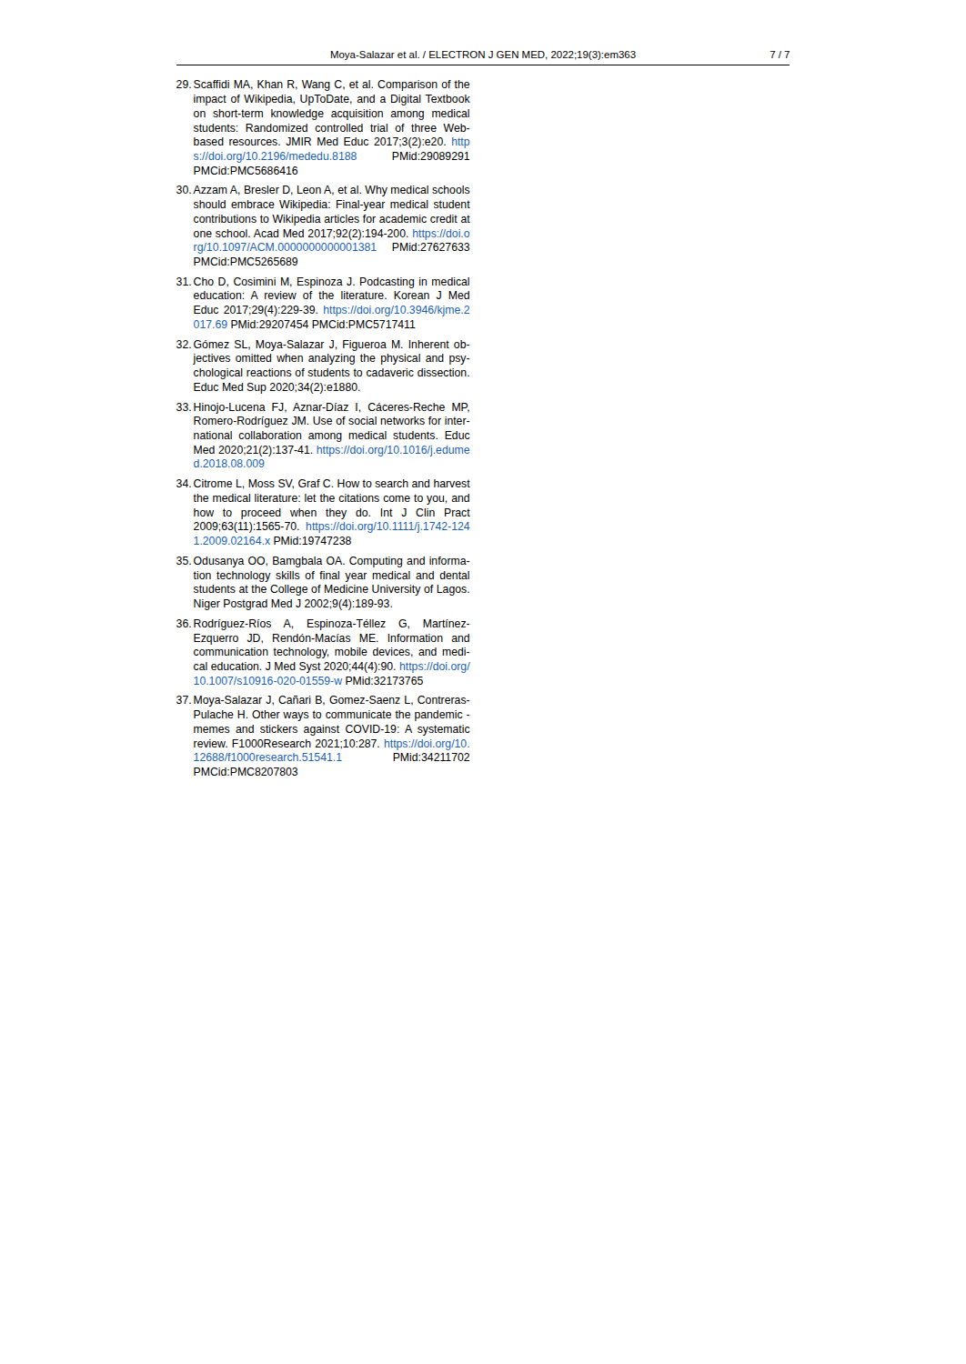Moya-Salazar et al. / ELECTRON J GEN MED, 2022;19(3):em363
7 / 7
29. Scaffidi MA, Khan R, Wang C, et al. Comparison of the impact of Wikipedia, UpToDate, and a Digital Textbook on short-term knowledge acquisition among medical students: Randomized controlled trial of three Web-based resources. JMIR Med Educ 2017;3(2):e20. https://doi.org/10.2196/mededu.8188 PMid:29089291 PMCid:PMC5686416
30. Azzam A, Bresler D, Leon A, et al. Why medical schools should embrace Wikipedia: Final-year medical student contributions to Wikipedia articles for academic credit at one school. Acad Med 2017;92(2):194-200. https://doi.org/10.1097/ACM.0000000000001381 PMid:27627633 PMCid:PMC5265689
31. Cho D, Cosimini M, Espinoza J. Podcasting in medical education: A review of the literature. Korean J Med Educ 2017;29(4):229-39. https://doi.org/10.3946/kjme.2017.69 PMid:29207454 PMCid:PMC5717411
32. Gómez SL, Moya-Salazar J, Figueroa M. Inherent objectives omitted when analyzing the physical and psychological reactions of students to cadaveric dissection. Educ Med Sup 2020;34(2):e1880.
33. Hinojo-Lucena FJ, Aznar-Díaz I, Cáceres-Reche MP, Romero-Rodríguez JM. Use of social networks for international collaboration among medical students. Educ Med 2020;21(2):137-41. https://doi.org/10.1016/j.edumed.2018.08.009
34. Citrome L, Moss SV, Graf C. How to search and harvest the medical literature: let the citations come to you, and how to proceed when they do. Int J Clin Pract 2009;63(11):1565-70. https://doi.org/10.1111/j.1742-1241.2009.02164.x PMid:19747238
35. Odusanya OO, Bamgbala OA. Computing and information technology skills of final year medical and dental students at the College of Medicine University of Lagos. Niger Postgrad Med J 2002;9(4):189-93.
36. Rodríguez-Ríos A, Espinoza-Téllez G, Martínez-Ezquerro JD, Rendón-Macías ME. Information and communication technology, mobile devices, and medical education. J Med Syst 2020;44(4):90. https://doi.org/10.1007/s10916-020-01559-w PMid:32173765
37. Moya-Salazar J, Cañari B, Gomez-Saenz L, Contreras-Pulache H. Other ways to communicate the pandemic - memes and stickers against COVID-19: A systematic review. F1000Research 2021;10:287. https://doi.org/10.12688/f1000research.51541.1 PMid:34211702 PMCid:PMC8207803